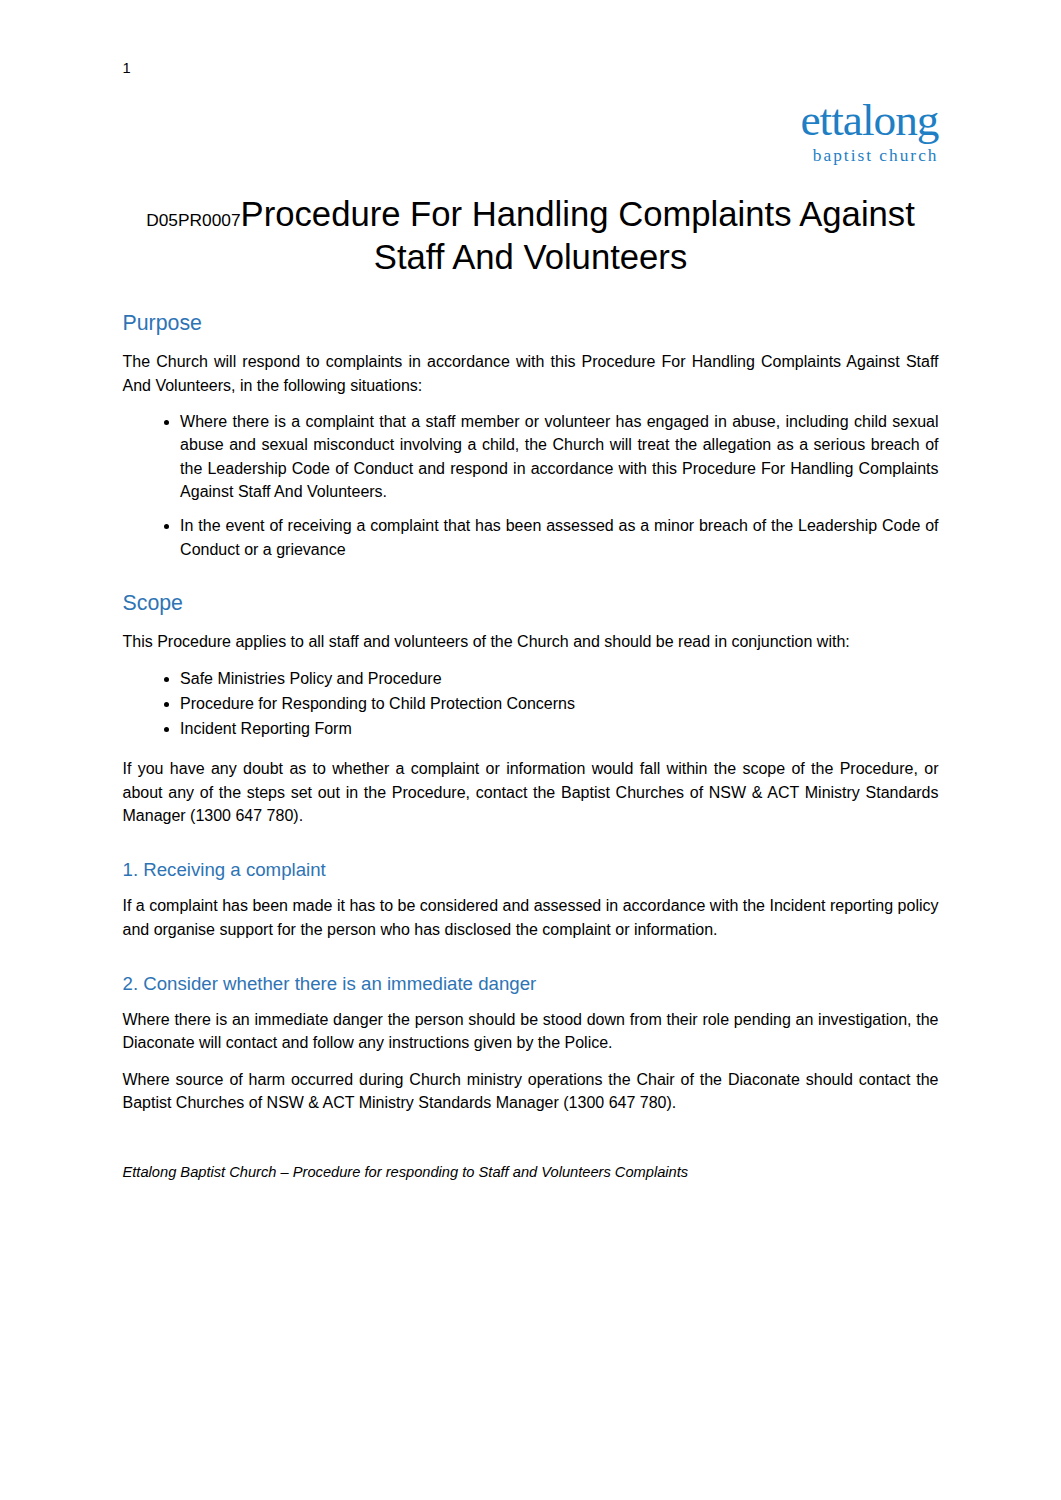1
ettalong
baptist church
D05PR0007 Procedure For Handling Complaints Against Staff And Volunteers
Purpose
The Church will respond to complaints in accordance with this Procedure For Handling Complaints Against Staff And Volunteers, in the following situations:
Where there is a complaint that a staff member or volunteer has engaged in abuse, including child sexual abuse and sexual misconduct involving a child, the Church will treat the allegation as a serious breach of the Leadership Code of Conduct and respond in accordance with this Procedure For Handling Complaints Against Staff And Volunteers.
In the event of receiving a complaint that has been assessed as a minor breach of the Leadership Code of Conduct or a grievance
Scope
This Procedure applies to all staff and volunteers of the Church and should be read in conjunction with:
Safe Ministries Policy and Procedure
Procedure for Responding to Child Protection Concerns
Incident Reporting Form
If you have any doubt as to whether a complaint or information would fall within the scope of the Procedure, or about any of the steps set out in the Procedure, contact the Baptist Churches of NSW & ACT Ministry Standards Manager (1300 647 780).
1. Receiving a complaint
If a complaint has been made it has to be considered and assessed in accordance with the Incident reporting policy and organise support for the person who has disclosed the complaint or information.
2. Consider whether there is an immediate danger
Where there is an immediate danger the person should be stood down from their role pending an investigation, the Diaconate will contact and follow any instructions given by the Police.
Where source of harm occurred during Church ministry operations the Chair of the Diaconate should contact the Baptist Churches of NSW & ACT Ministry Standards Manager (1300 647 780).
Ettalong Baptist Church – Procedure for responding to Staff and Volunteers Complaints